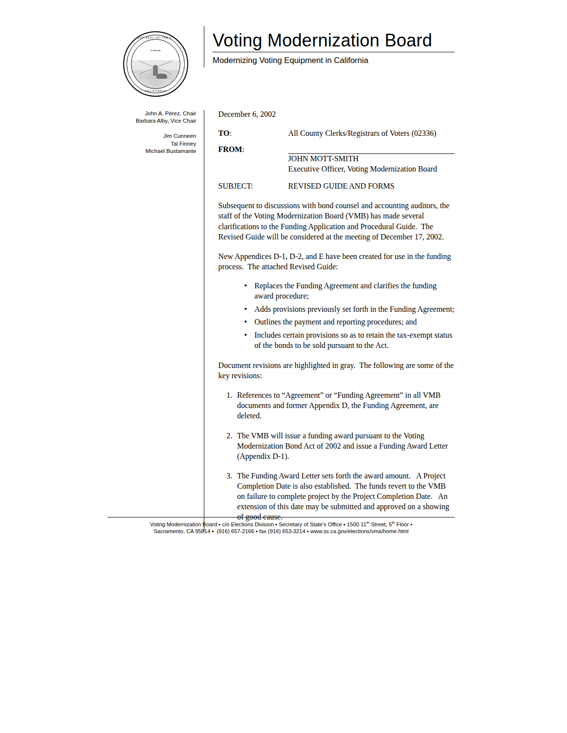EUREKA
The Great Seal of the State of
California
Voting Modernization Board
Modernizing Voting Equipment in California
John A. Pérez, Chair
Barbara Alby, Vice Chair
Jim Cunneen
Tal Finney
Michael Bustamante
December 6, 2002
| TO : | All County Clerks/Registrars of Voters (02336) |
| FROM : | JOHN MOTT-SMITH Executive Officer, Voting Modernization Board |
| SUBJECT: | REVISED GUIDE AND FORMS |
Subsequent to discussions with bond counsel and accounting auditors, the staff of the Voting Modernization Board (VMB) has made several clarifications to the Funding Application and Procedural Guide. The Revised Guide will be considered at the meeting of December 17, 2002.
New Appendices D-1, D-2, and E have been created for use in the funding process. The attached Revised Guide:
Replaces the Funding Agreement and clarifies the funding award procedure;
Adds provisions previously set forth in the Funding Agreement;
Outlines the payment and reporting procedures; and
Includes certain provisions so as to retain the tax-exempt status of the bonds to be sold pursuant to the Act.
Document revisions are highlighted in gray. The following are some of the key revisions:
References to “Agreement” or “Funding Agreement” in all VMB documents and former Appendix D, the Funding Agreement, are deleted.
The VMB will issue a funding award pursuant to the Voting Modernization Bond Act of 2002 and issue a Funding Award Letter (Appendix D-1).
The Funding Award Letter sets forth the award amount. A Project Completion Date is also established. The funds revert to the VMB on failure to complete project by the Project Completion Date. An extension of this date may be submitted and approved on a showing of good cause.
Voting Modernization Board ▪ c/o Elections Division ▪ Secretary of State's Office ▪ 1500 11th Street, 5th Floor ▪
Sacramento, CA 95814 ▪ (916) 657-2166 ▪ fax (916) 653-3214 ▪ www.ss.ca.gov/elections/vma/home.html